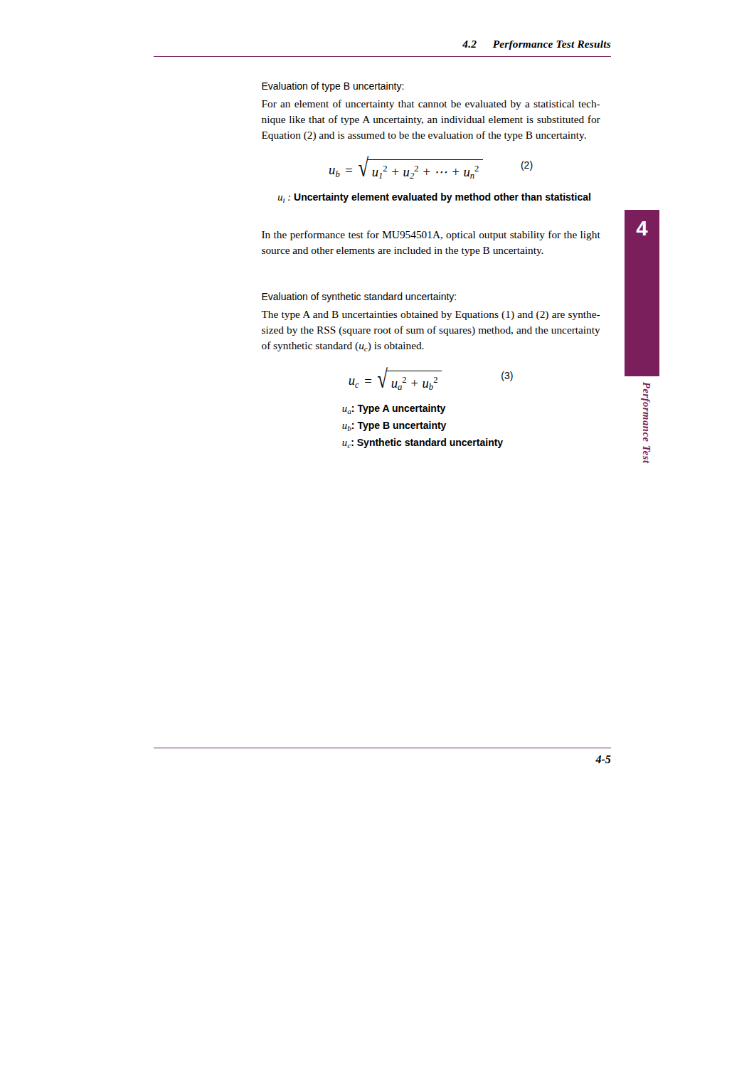4.2 Performance Test Results
4
Performance Test
Evaluation of type B uncertainty:
For an element of uncertainty that cannot be evaluated by a statistical technique like that of type A uncertainty, an individual element is substituted for Equation (2) and is assumed to be the evaluation of the type B uncertainty.
ub = √ u12 + u22 + ⋯ + un 2 (2)
ui : Uncertainty element evaluated by method other than statistical
In the performance test for MU954501A, optical output stability for the light source and other elements are included in the type B uncertainty.
Evaluation of synthetic standard uncertainty:
The type A and B uncertainties obtained by Equations (1) and (2) are synthesized by the RSS (square root of sum of squares) method, and the uncertainty of synthetic standard (uc) is obtained.
uc = √ ua 2 + ub 2 (3)
ua: Type A uncertainty
ub: Type B uncertainty
uc: Synthetic standard uncertainty
4-5